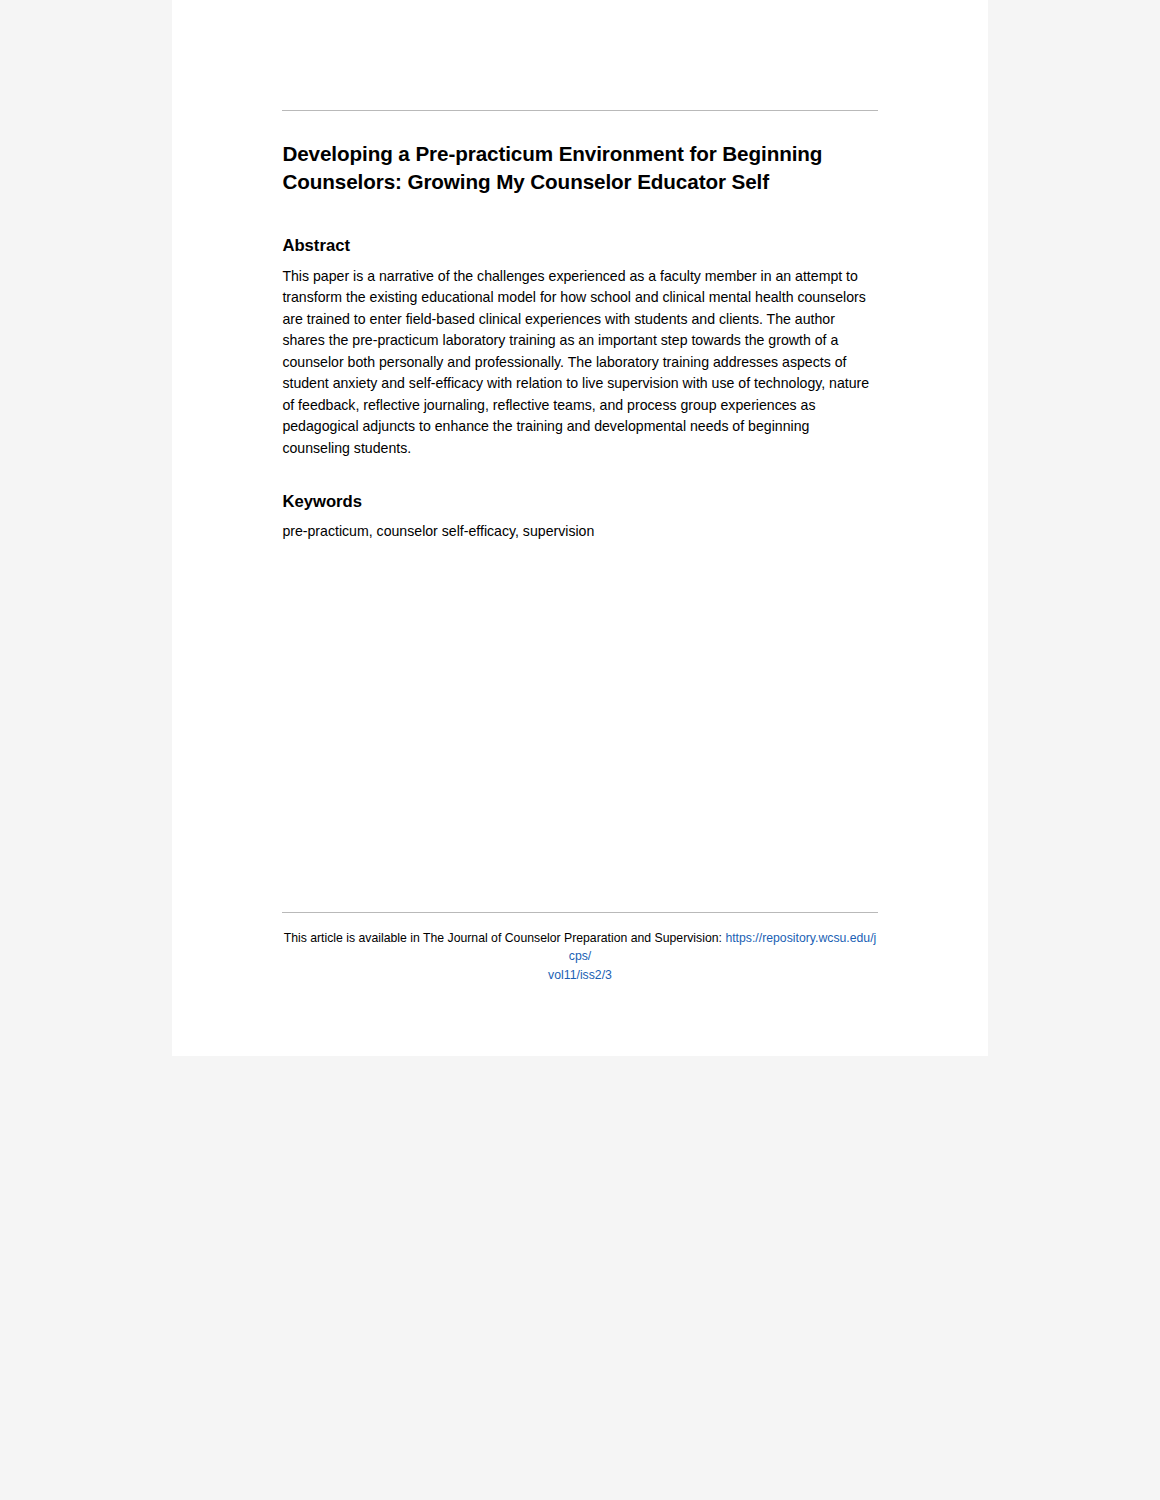Developing a Pre-practicum Environment for Beginning Counselors: Growing My Counselor Educator Self
Abstract
This paper is a narrative of the challenges experienced as a faculty member in an attempt to transform the existing educational model for how school and clinical mental health counselors are trained to enter field-based clinical experiences with students and clients. The author shares the pre-practicum laboratory training as an important step towards the growth of a counselor both personally and professionally. The laboratory training addresses aspects of student anxiety and self-efficacy with relation to live supervision with use of technology, nature of feedback, reflective journaling, reflective teams, and process group experiences as pedagogical adjuncts to enhance the training and developmental needs of beginning counseling students.
Keywords
pre-practicum, counselor self-efficacy, supervision
This article is available in The Journal of Counselor Preparation and Supervision: https://repository.wcsu.edu/jcps/
vol11/iss2/3